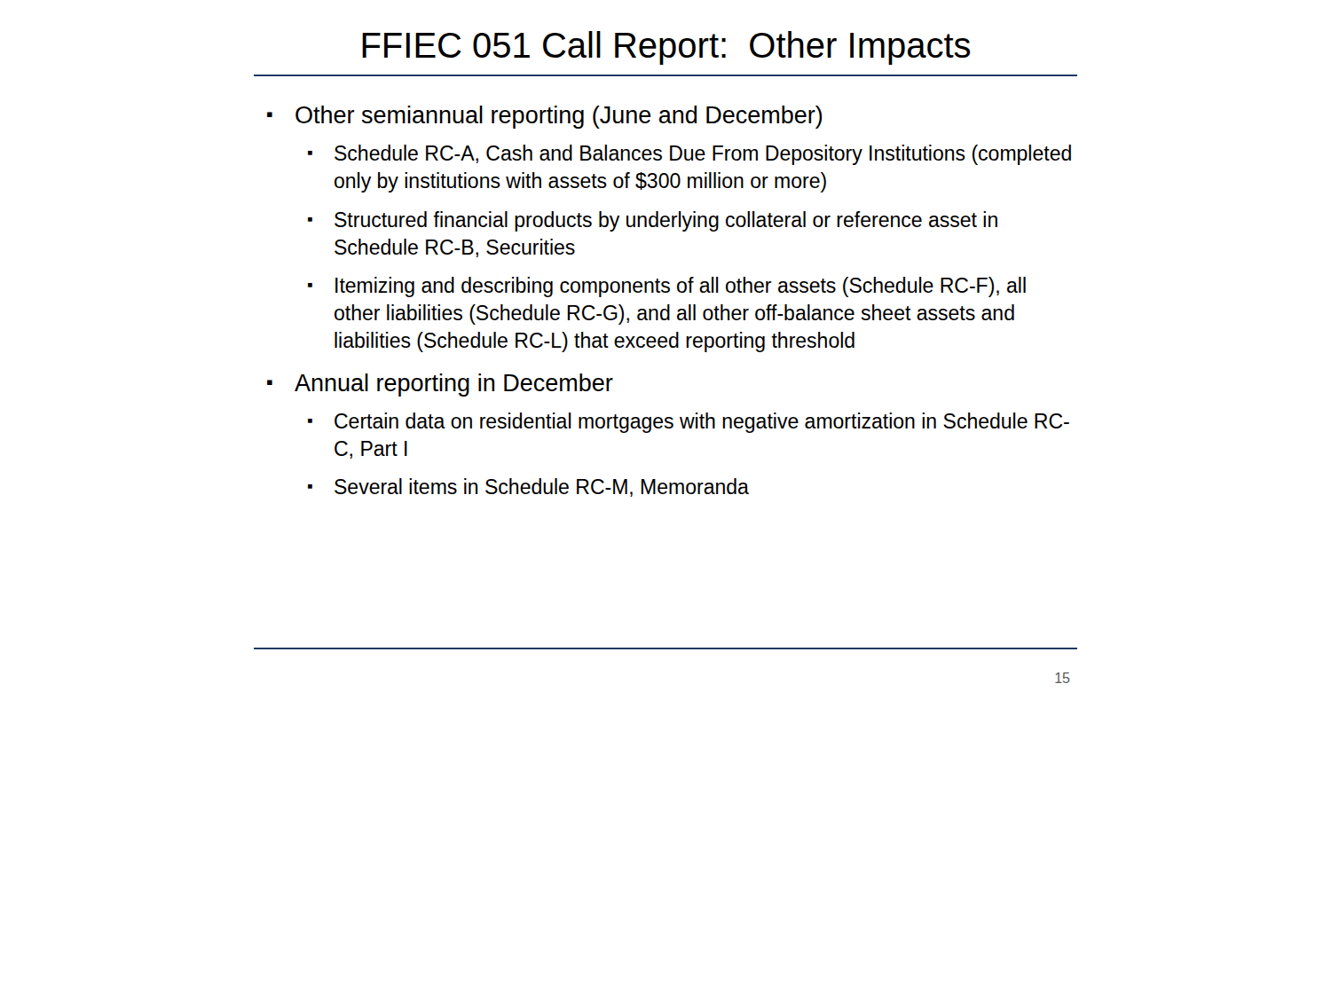FFIEC 051 Call Report: Other Impacts
Other semiannual reporting (June and December)
Schedule RC-A, Cash and Balances Due From Depository Institutions (completed only by institutions with assets of $300 million or more)
Structured financial products by underlying collateral or reference asset in Schedule RC-B, Securities
Itemizing and describing components of all other assets (Schedule RC-F), all other liabilities (Schedule RC-G), and all other off-balance sheet assets and liabilities (Schedule RC-L) that exceed reporting threshold
Annual reporting in December
Certain data on residential mortgages with negative amortization in Schedule RC-C, Part I
Several items in Schedule RC-M, Memoranda
15